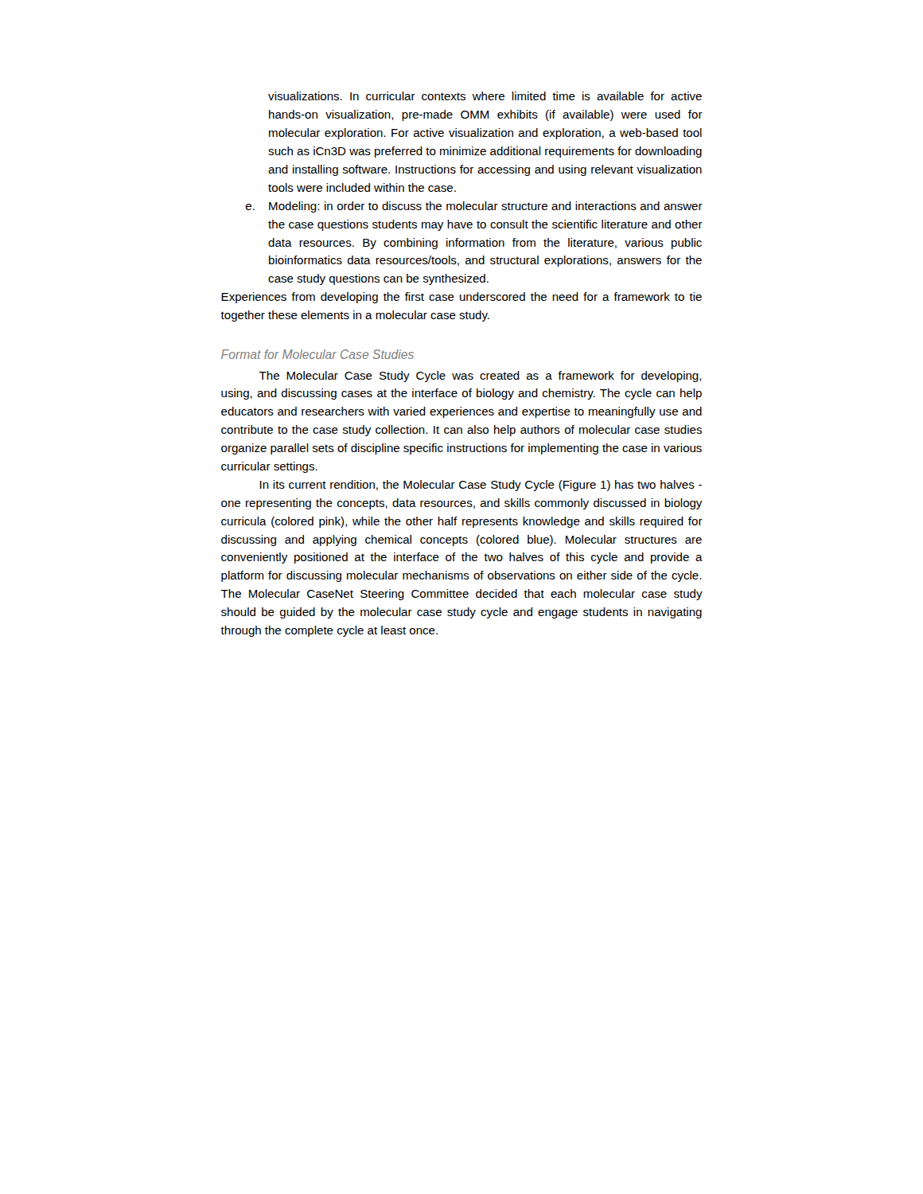visualizations. In curricular contexts where limited time is available for active hands-on visualization, pre-made OMM exhibits (if available) were used for molecular exploration. For active visualization and exploration, a web-based tool such as iCn3D was preferred to minimize additional requirements for downloading and installing software. Instructions for accessing and using relevant visualization tools were included within the case.
e.
Modeling: in order to discuss the molecular structure and interactions and answer the case questions students may have to consult the scientific literature and other data resources. By combining information from the literature, various public bioinformatics data resources/tools, and structural explorations, answers for the case study questions can be synthesized.
Experiences from developing the first case underscored the need for a framework to tie together these elements in a molecular case study.
Format for Molecular Case Studies
The Molecular Case Study Cycle was created as a framework for developing, using, and discussing cases at the interface of biology and chemistry. The cycle can help educators and researchers with varied experiences and expertise to meaningfully use and contribute to the case study collection. It can also help authors of molecular case studies organize parallel sets of discipline specific instructions for implementing the case in various curricular settings.
In its current rendition, the Molecular Case Study Cycle (Figure 1) has two halves - one representing the concepts, data resources, and skills commonly discussed in biology curricula (colored pink), while the other half represents knowledge and skills required for discussing and applying chemical concepts (colored blue). Molecular structures are conveniently positioned at the interface of the two halves of this cycle and provide a platform for discussing molecular mechanisms of observations on either side of the cycle. The Molecular CaseNet Steering Committee decided that each molecular case study should be guided by the molecular case study cycle and engage students in navigating through the complete cycle at least once.